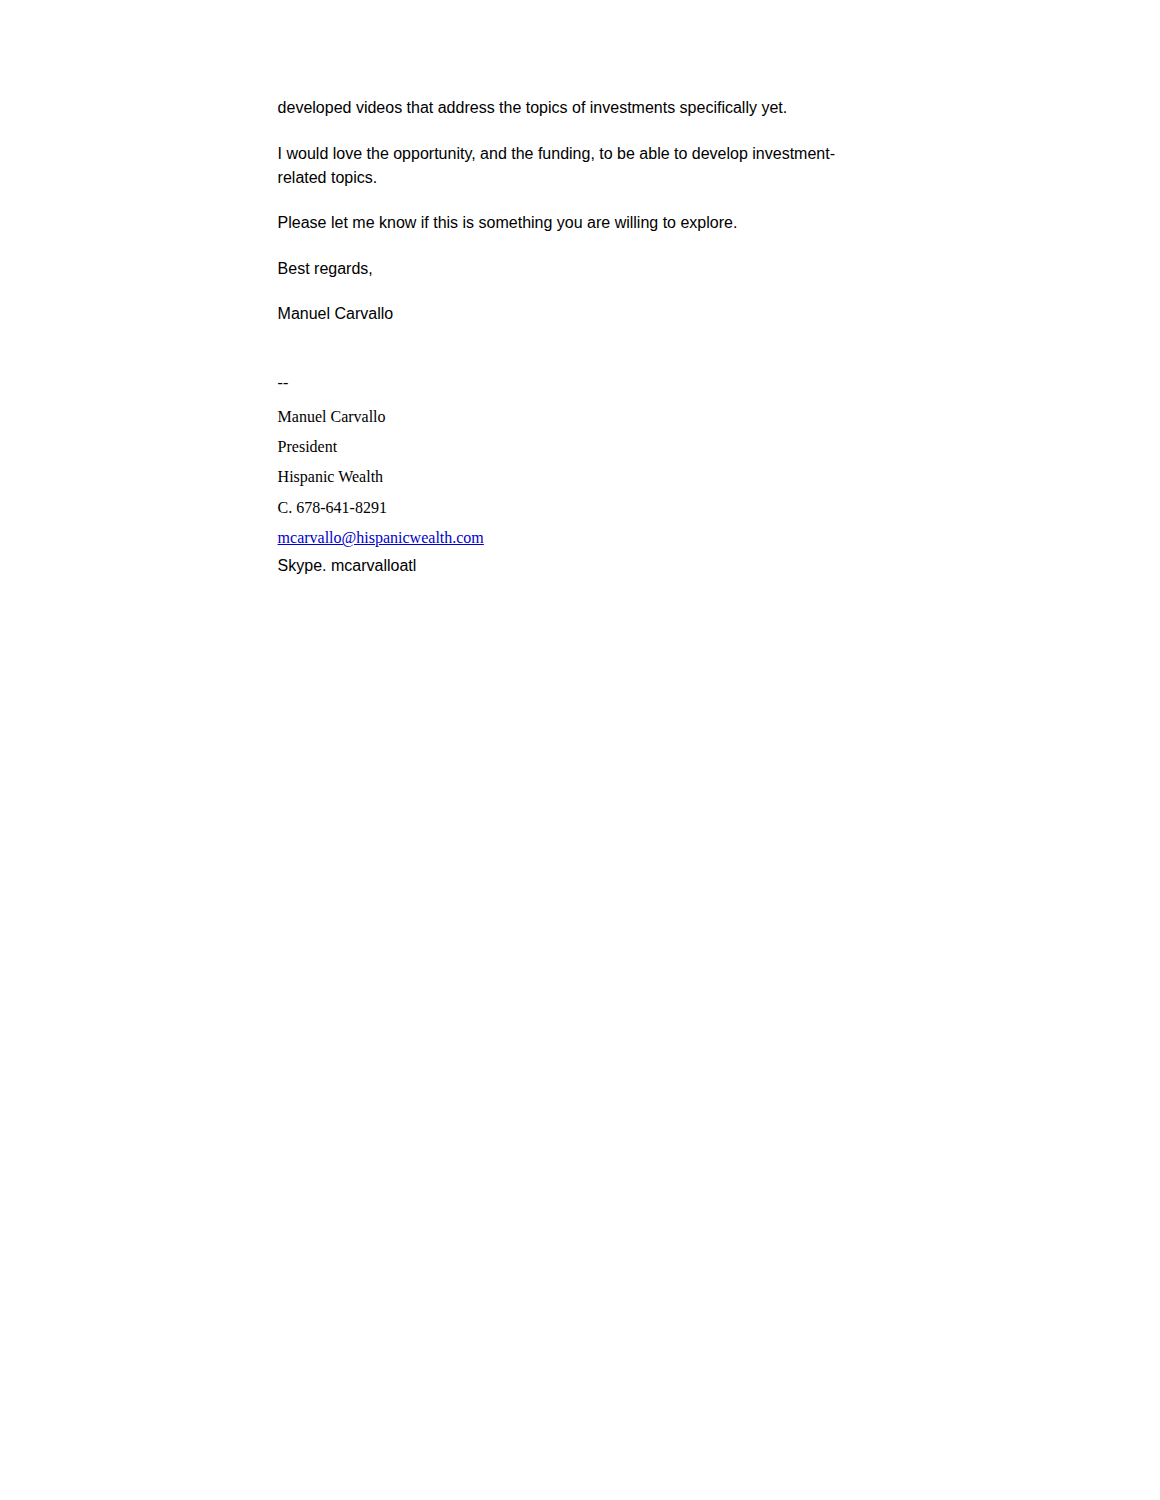developed videos that address the topics of investments specifically yet.
I would love the opportunity, and the funding, to be able to develop investment-related topics.
Please let me know if this is something you are willing to explore.
Best regards,
Manuel Carvallo
--
Manuel Carvallo
President
Hispanic Wealth
C. 678-641-8291
mcarvallo@hispanicwealth.com
Skype. mcarvalloatl